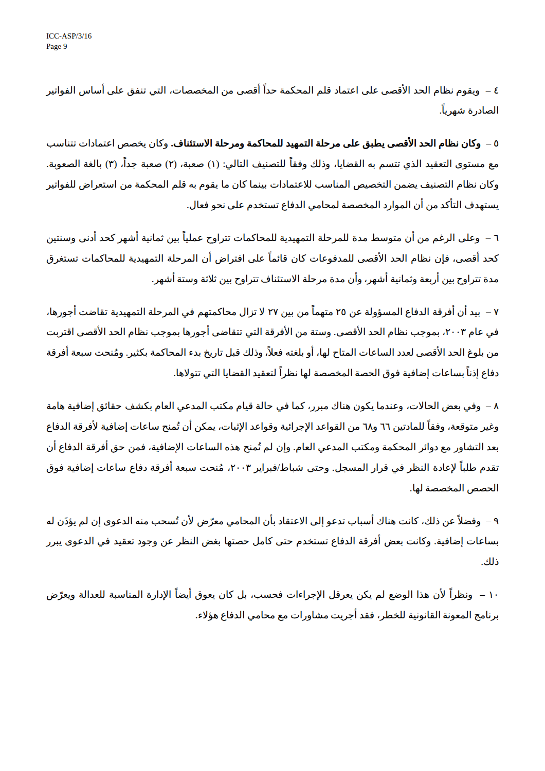ICC-ASP/3/16
Page 9
٤ – ويقوم نظام الحد الأقصى على اعتماد قلم المحكمة حداً أقصى من المخصصات، التي تنفق على أساس الفواتير الصادرة شهرياً.
٥ – وكان نظام الحد الأقصى يطبق على مرحلة التمهيد للمحاكمة ومرحلة الاستئناف. وكان يخصص اعتمادات تتناسب مع مستوى التعقيد الذي تتسم به القضايا، وذلك وفقاً للتصنيف التالي: (١) صعبة، (٢) صعبة جداً، (٣) بالغة الصعوبة. وكان نظام التصنيف يضمن التخصيص المناسب للاعتمادات بينما كان ما يقوم به قلم المحكمة من استعراض للفواتير يستهدف التأكد من أن الموارد المخصصة لمحامي الدفاع تستخدم على نحو فعال.
٦ – وعلى الرغم من أن متوسط مدة للمرحلة التمهيدية للمحاكمات تتراوح عملياً بين ثمانية أشهر كحد أدنى وسنتين كحد أقصى، فإن نظام الحد الأقصى للمدفوعات كان قائماً على افتراض أن المرحلة التمهيدية للمحاكمات تستغرق مدة تتراوح بين أربعة وثمانية أشهر، وأن مدة مرحلة الاستئناف تتراوح بين ثلاثة وستة أشهر.
٧ – بيد أن أفرقة الدفاع المسؤولة عن ٢٥ متهماً من بين ٢٧ لا تزال محاكمتهم في المرحلة التمهيدية تقاضت أجورها، في عام ٢٠٠٣، بموجب نظام الحد الأقصى. وستة من الأفرقة التي تتقاضى أجورها بموجب نظام الحد الأقصى اقتربت من بلوغ الحد الأقصى لعدد الساعات المتاح لها، أو بلغته فعلاً، وذلك قبل تاريخ بدء المحاكمة بكثير. ومُنحت سبعة أفرقة دفاع إذناً بساعات إضافية فوق الحصة المخصصة لها نظراً لتعقيد القضايا التي تتولاها.
٨ – وفي بعض الحالات، وعندما يكون هناك مبرر، كما في حالة قيام مكتب المدعي العام بكشف حقائق إضافية هامة وغير متوقعة، وفقاً للمادتين ٦٦ و٦٨ من القواعد الإجرائية وقواعد الإثبات، يمكن أن تُمنح ساعات إضافية لأفرقة الدفاع بعد التشاور مع دوائر المحكمة ومكتب المدعي العام. وإن لم تُمنح هذه الساعات الإضافية، فمن حق أفرقة الدفاع أن تقدم طلباً لإعادة النظر في قرار المسجل. وحتى شباط/فبراير ٢٠٠٣، مُنحت سبعة أفرقة دفاع ساعات إضافية فوق الحصص المخصصة لها.
٩ – وفضلاً عن ذلك، كانت هناك أسباب تدعو إلى الاعتقاد بأن المحامي معرّض لأن تُسحب منه الدعوى إن لم يؤذَن له بساعات إضافية. وكانت بعض أفرقة الدفاع تستخدم حتى كامل حصتها بغض النظر عن وجود تعقيد في الدعوى يبرر ذلك.
١٠ – ونظراً لأن هذا الوضع لم يكن يعرقل الإجراءات فحسب، بل كان يعوق أيضاً الإدارة المناسبة للعدالة ويعرّض برنامج المعونة القانونية للخطر، فقد أجريت مشاورات مع محامي الدفاع هؤلاء.